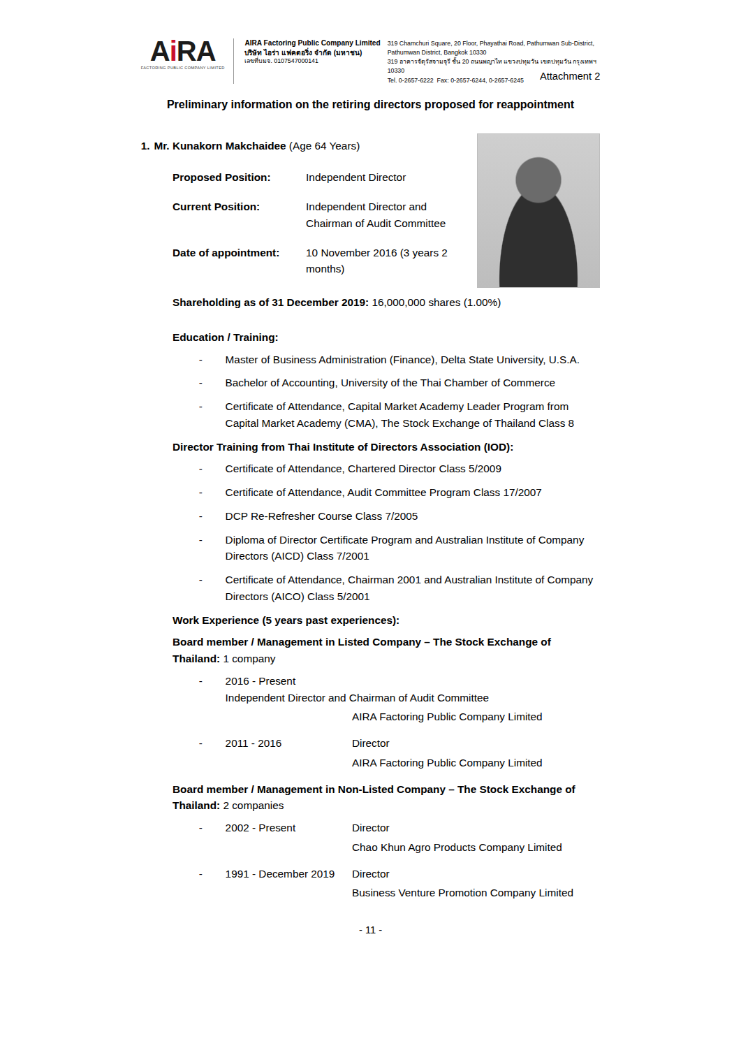Ai RA
FACTORING PUBLIC COMPANY LIMITED
AIRA Factoring Public Company Limited
บริษัท ไอร่า แฟคตอริ่ง จำกัด (มหาชน)
เลขที่บมจ. 0107547000141
319 Chamchuri Square, 20 Floor, Phayathai Road, Pathumwan Sub-District, Pathumwan District, Bangkok 10330
319 อาคารจัตุรัสจามจุรี ชั้น 20 ถนนพญาไท แขวงปทุมวัน เขตปทุมวัน กรุงเทพฯ 10330
Tel. 0-2657-6222 Fax: 0-2657-6244, 0-2657-6245
Attachment 2
Preliminary information on the retiring directors proposed for reappointment
1. Mr. Kunakorn Makchaidee (Age 64 Years)
| Proposed Position: | Independent Director |
| Current Position: | Independent Director and Chairman of Audit Committee |
| Date of appointment: | 10 November 2016 (3 years 2 months) |
Shareholding as of 31 December 2019: 16,000,000 shares (1.00%)
Education / Training:
Master of Business Administration (Finance), Delta State University, U.S.A.
Bachelor of Accounting, University of the Thai Chamber of Commerce
Certificate of Attendance, Capital Market Academy Leader Program from Capital Market Academy (CMA), The Stock Exchange of Thailand Class 8
Director Training from Thai Institute of Directors Association (IOD):
Certificate of Attendance, Chartered Director Class 5/2009
Certificate of Attendance, Audit Committee Program Class 17/2007
DCP Re-Refresher Course Class 7/2005
Diploma of Director Certificate Program and Australian Institute of Company Directors (AICD) Class 7/2001
Certificate of Attendance, Chairman 2001 and Australian Institute of Company Directors (AICO) Class 5/2001
Work Experience (5 years past experiences):
Board member / Management in Listed Company – The Stock Exchange of Thailand: 1 company
2016 - Present Independent Director and Chairman of Audit Committee
AIRA Factoring Public Company Limited
2011 - 2016 Director
AIRA Factoring Public Company Limited
Board member / Management in Non-Listed Company – The Stock Exchange of Thailand: 2 companies
2002 - Present Director
Chao Khun Agro Products Company Limited
1991 - December 2019 Director
Business Venture Promotion Company Limited
- 11 -